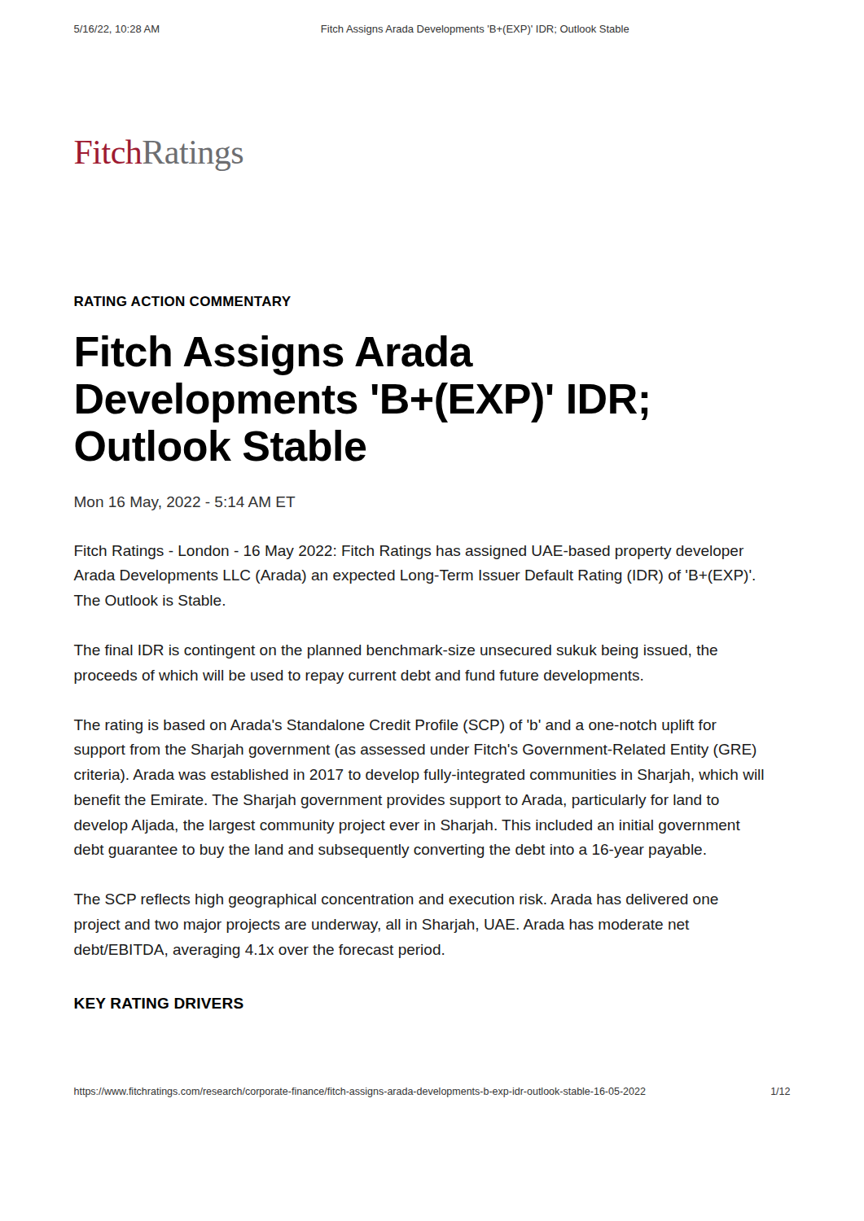5/16/22, 10:28 AM Fitch Assigns Arada Developments 'B+(EXP)' IDR; Outlook Stable
Fitch Ratings
RATING ACTION COMMENTARY
Fitch Assigns Arada Developments 'B+(EXP)' IDR; Outlook Stable
Mon 16 May, 2022 - 5:14 AM ET
Fitch Ratings - London - 16 May 2022: Fitch Ratings has assigned UAE-based property developer Arada Developments LLC (Arada) an expected Long-Term Issuer Default Rating (IDR) of 'B+(EXP)'. The Outlook is Stable.
The final IDR is contingent on the planned benchmark-size unsecured sukuk being issued, the proceeds of which will be used to repay current debt and fund future developments.
The rating is based on Arada's Standalone Credit Profile (SCP) of 'b' and a one-notch uplift for support from the Sharjah government (as assessed under Fitch's Government-Related Entity (GRE) criteria). Arada was established in 2017 to develop fully-integrated communities in Sharjah, which will benefit the Emirate. The Sharjah government provides support to Arada, particularly for land to develop Aljada, the largest community project ever in Sharjah. This included an initial government debt guarantee to buy the land and subsequently converting the debt into a 16-year payable.
The SCP reflects high geographical concentration and execution risk. Arada has delivered one project and two major projects are underway, all in Sharjah, UAE. Arada has moderate net debt/EBITDA, averaging 4.1x over the forecast period.
KEY RATING DRIVERS
https://www.fitchratings.com/research/corporate-finance/fitch-assigns-arada-developments-b-exp-idr-outlook-stable-16-05-2022 1/12